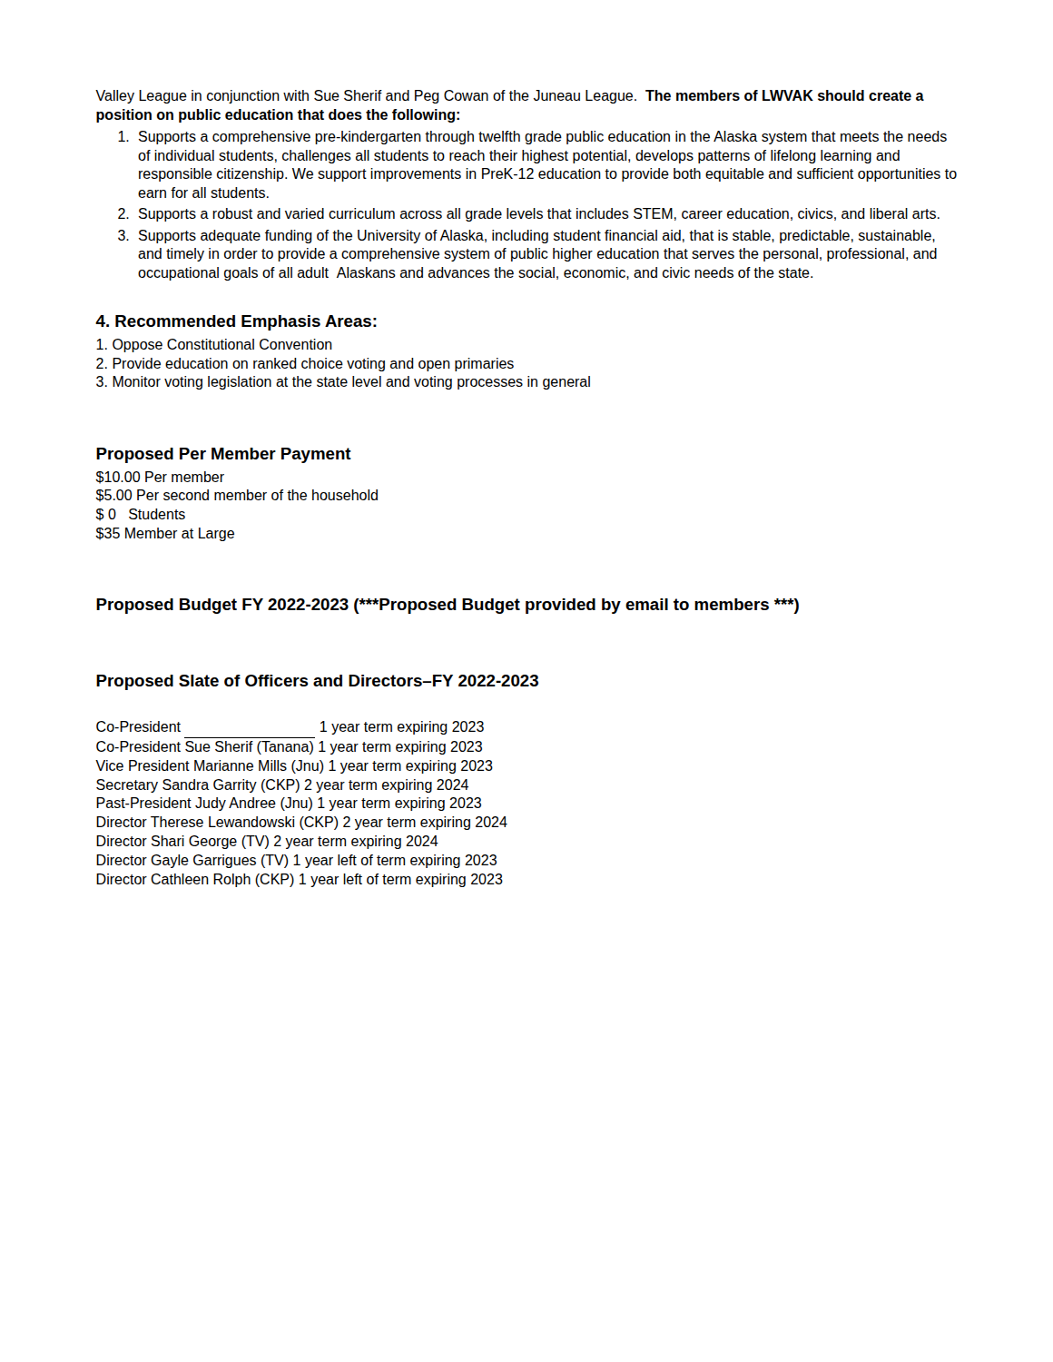Valley League in conjunction with Sue Sherif and Peg Cowan of the Juneau League. The members of LWVAK should create a position on public education that does the following:
Supports a comprehensive pre-kindergarten through twelfth grade public education in the Alaska system that meets the needs of individual students, challenges all students to reach their highest potential, develops patterns of lifelong learning and responsible citizenship. We support improvements in PreK-12 education to provide both equitable and sufficient opportunities to earn for all students.
Supports a robust and varied curriculum across all grade levels that includes STEM, career education, civics, and liberal arts.
Supports adequate funding of the University of Alaska, including student financial aid, that is stable, predictable, sustainable, and timely in order to provide a comprehensive system of public higher education that serves the personal, professional, and occupational goals of all adult Alaskans and advances the social, economic, and civic needs of the state.
4. Recommended Emphasis Areas:
1. Oppose Constitutional Convention
2. Provide education on ranked choice voting and open primaries
3. Monitor voting legislation at the state level and voting processes in general
Proposed Per Member Payment
$10.00 Per member
$5.00 Per second member of the household
$ 0 Students
$35 Member at Large
Proposed Budget FY 2022-2023 (***Proposed Budget provided by email to members ***)
Proposed Slate of Officers and Directors–FY 2022-2023
Co-President 1 year term expiring 2023
Co-President Sue Sherif (Tanana) 1 year term expiring 2023
Vice President Marianne Mills (Jnu) 1 year term expiring 2023
Secretary Sandra Garrity (CKP) 2 year term expiring 2024
Past-President Judy Andree (Jnu) 1 year term expiring 2023
Director Therese Lewandowski (CKP) 2 year term expiring 2024
Director Shari George (TV) 2 year term expiring 2024
Director Gayle Garrigues (TV) 1 year left of term expiring 2023
Director Cathleen Rolph (CKP) 1 year left of term expiring 2023